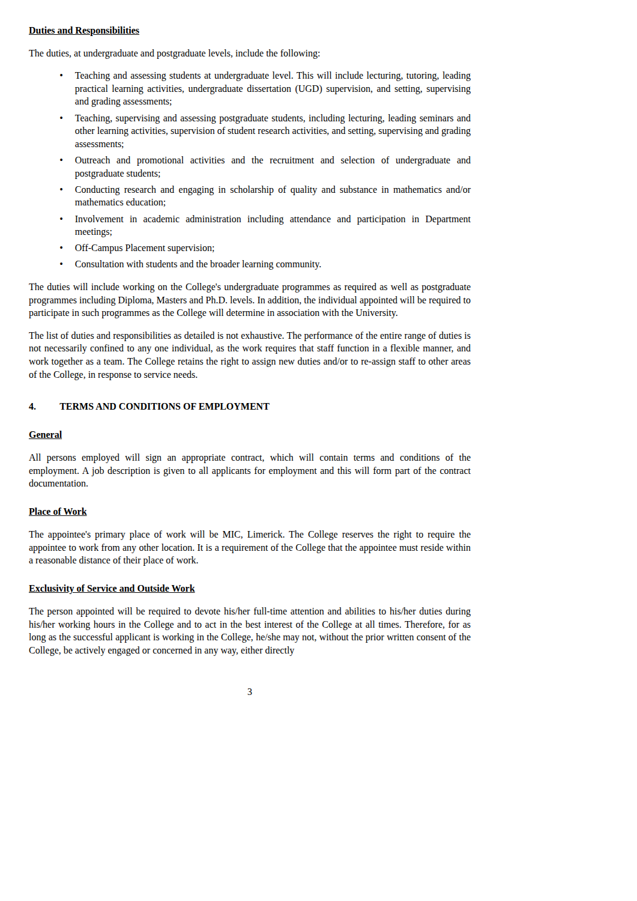Duties and Responsibilities
The duties, at undergraduate and postgraduate levels, include the following:
Teaching and assessing students at undergraduate level. This will include lecturing, tutoring, leading practical learning activities, undergraduate dissertation (UGD) supervision, and setting, supervising and grading assessments;
Teaching, supervising and assessing postgraduate students, including lecturing, leading seminars and other learning activities, supervision of student research activities, and setting, supervising and grading assessments;
Outreach and promotional activities and the recruitment and selection of undergraduate and postgraduate students;
Conducting research and engaging in scholarship of quality and substance in mathematics and/or mathematics education;
Involvement in academic administration including attendance and participation in Department meetings;
Off-Campus Placement supervision;
Consultation with students and the broader learning community.
The duties will include working on the College's undergraduate programmes as required as well as postgraduate programmes including Diploma, Masters and Ph.D. levels. In addition, the individual appointed will be required to participate in such programmes as the College will determine in association with the University.
The list of duties and responsibilities as detailed is not exhaustive. The performance of the entire range of duties is not necessarily confined to any one individual, as the work requires that staff function in a flexible manner, and work together as a team. The College retains the right to assign new duties and/or to re-assign staff to other areas of the College, in response to service needs.
4. TERMS AND CONDITIONS OF EMPLOYMENT
General
All persons employed will sign an appropriate contract, which will contain terms and conditions of the employment. A job description is given to all applicants for employment and this will form part of the contract documentation.
Place of Work
The appointee's primary place of work will be MIC, Limerick. The College reserves the right to require the appointee to work from any other location. It is a requirement of the College that the appointee must reside within a reasonable distance of their place of work.
Exclusivity of Service and Outside Work
The person appointed will be required to devote his/her full-time attention and abilities to his/her duties during his/her working hours in the College and to act in the best interest of the College at all times. Therefore, for as long as the successful applicant is working in the College, he/she may not, without the prior written consent of the College, be actively engaged or concerned in any way, either directly
3